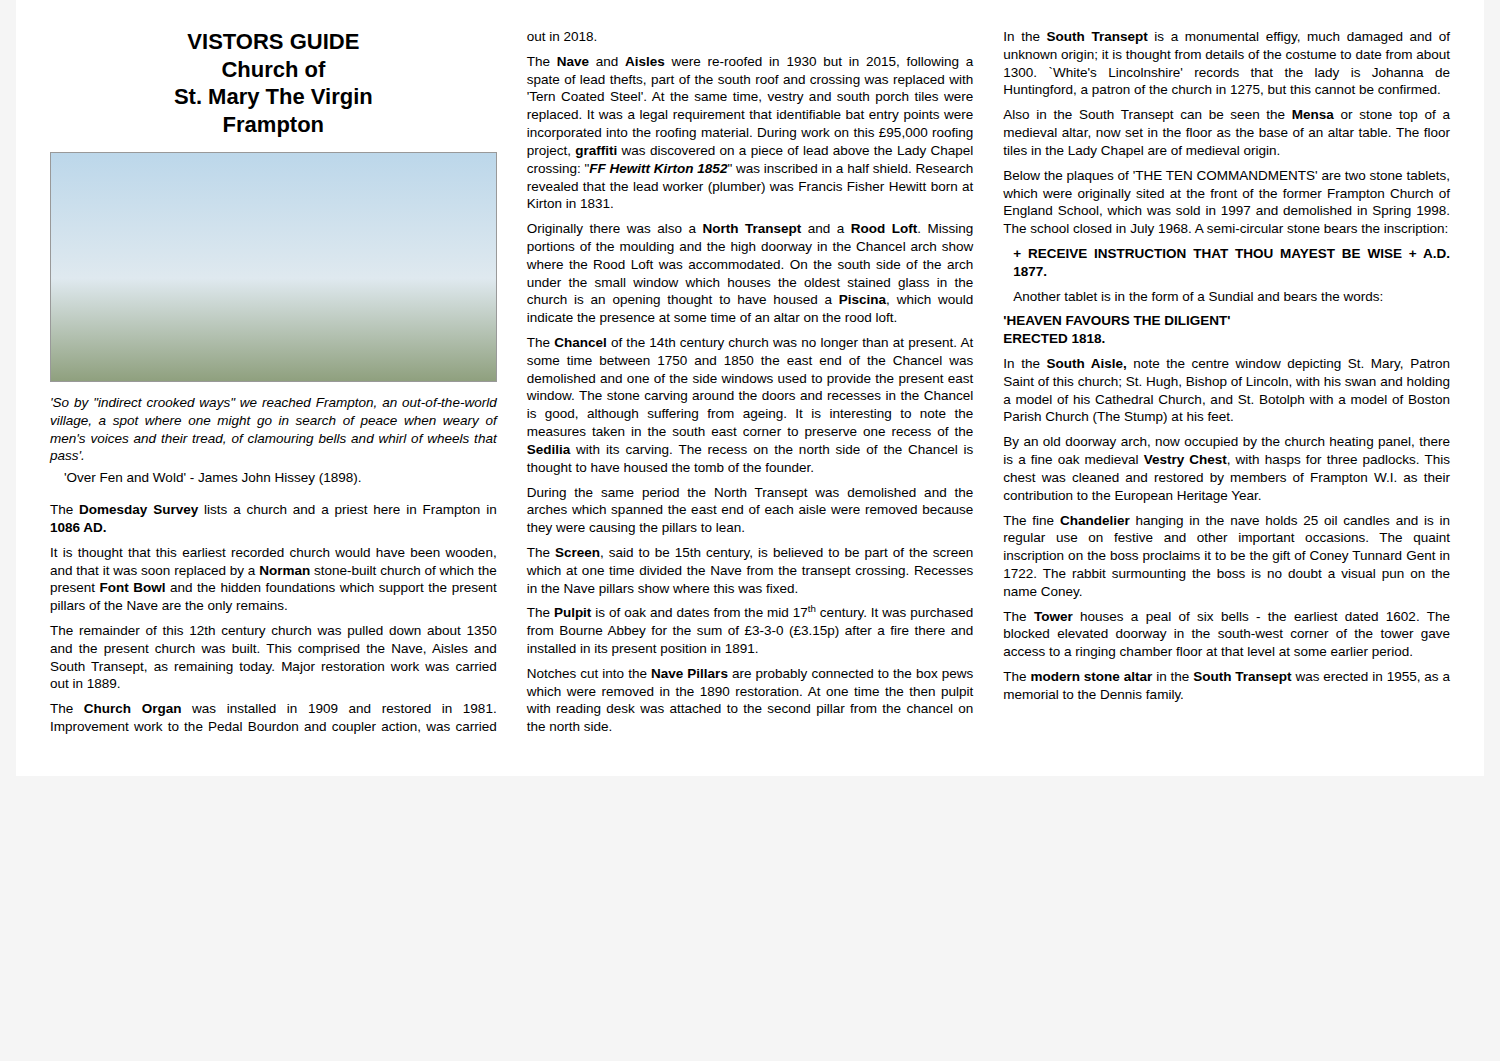VISTORS GUIDE
Church of
St. Mary The Virgin
Frampton
'So by "indirect crooked ways" we reached Frampton, an out-of-the-world village, a spot where one might go in search of peace when weary of men's voices and their tread, of clamouring bells and whirl of wheels that pass'.
'Over Fen and Wold' - James John Hissey (1898).
The Domesday Survey lists a church and a priest here in Frampton in 1086 AD.
It is thought that this earliest recorded church would have been wooden, and that it was soon replaced by a Norman stone-built church of which the present Font Bowl and the hidden foundations which support the present pillars of the Nave are the only remains.
The remainder of this 12th century church was pulled down about 1350 and the present church was built. This comprised the Nave, Aisles and South Transept, as remaining today. Major restoration work was carried out in 1889.
The Church Organ was installed in 1909 and restored in 1981. Improvement work to the Pedal Bourdon and coupler action, was carried out in 2018.
The Nave and Aisles were re-roofed in 1930 but in 2015, following a spate of lead thefts, part of the south roof and crossing was replaced with 'Tern Coated Steel'. At the same time, vestry and south porch tiles were replaced. It was a legal requirement that identifiable bat entry points were incorporated into the roofing material. During work on this £95,000 roofing project, graffiti was discovered on a piece of lead above the Lady Chapel crossing: "FF Hewitt Kirton 1852" was inscribed in a half shield. Research revealed that the lead worker (plumber) was Francis Fisher Hewitt born at Kirton in 1831.
Originally there was also a North Transept and a Rood Loft. Missing portions of the moulding and the high doorway in the Chancel arch show where the Rood Loft was accommodated. On the south side of the arch under the small window which houses the oldest stained glass in the church is an opening thought to have housed a Piscina, which would indicate the presence at some time of an altar on the rood loft.
The Chancel of the 14th century church was no longer than at present. At some time between 1750 and 1850 the east end of the Chancel was demolished and one of the side windows used to provide the present east window. The stone carving around the doors and recesses in the Chancel is good, although suffering from ageing. It is interesting to note the measures taken in the south east corner to preserve one recess of the Sedilia with its carving. The recess on the north side of the Chancel is thought to have housed the tomb of the founder.
During the same period the North Transept was demolished and the arches which spanned the east end of each aisle were removed because they were causing the pillars to lean.
The Screen, said to be 15th century, is believed to be part of the screen which at one time divided the Nave from the transept crossing. Recesses in the Nave pillars show where this was fixed.
The Pulpit is of oak and dates from the mid 17th century. It was purchased from Bourne Abbey for the sum of £3-3-0 (£3.15p) after a fire there and installed in its present position in 1891.
Notches cut into the Nave Pillars are probably connected to the box pews which were removed in the 1890 restoration. At one time the then pulpit with reading desk was attached to the second pillar from the chancel on the north side.
In the South Transept is a monumental effigy, much damaged and of unknown origin; it is thought from details of the costume to date from about 1300. `White's Lincolnshire' records that the lady is Johanna de Huntingford, a patron of the church in 1275, but this cannot be confirmed.
Also in the South Transept can be seen the Mensa or stone top of a medieval altar, now set in the floor as the base of an altar table. The floor tiles in the Lady Chapel are of medieval origin.
Below the plaques of 'THE TEN COMMANDMENTS' are two stone tablets, which were originally sited at the front of the former Frampton Church of England School, which was sold in 1997 and demolished in Spring 1998. The school closed in July 1968. A semi-circular stone bears the inscription:
+ RECEIVE INSTRUCTION THAT THOU MAYEST BE WISE + A.D. 1877.
Another tablet is in the form of a Sundial and bears the words:
'HEAVEN FAVOURS THE DILIGENT'
ERECTED 1818.
In the South Aisle, note the centre window depicting St. Mary, Patron Saint of this church; St. Hugh, Bishop of Lincoln, with his swan and holding a model of his Cathedral Church, and St. Botolph with a model of Boston Parish Church (The Stump) at his feet.
By an old doorway arch, now occupied by the church heating panel, there is a fine oak medieval Vestry Chest, with hasps for three padlocks. This chest was cleaned and restored by members of Frampton W.I. as their contribution to the European Heritage Year.
The fine Chandelier hanging in the nave holds 25 oil candles and is in regular use on festive and other important occasions. The quaint inscription on the boss proclaims it to be the gift of Coney Tunnard Gent in 1722. The rabbit surmounting the boss is no doubt a visual pun on the name Coney.
The Tower houses a peal of six bells - the earliest dated 1602. The blocked elevated doorway in the south-west corner of the tower gave access to a ringing chamber floor at that level at some earlier period.
The modern stone altar in the South Transept was erected in 1955, as a memorial to the Dennis family.